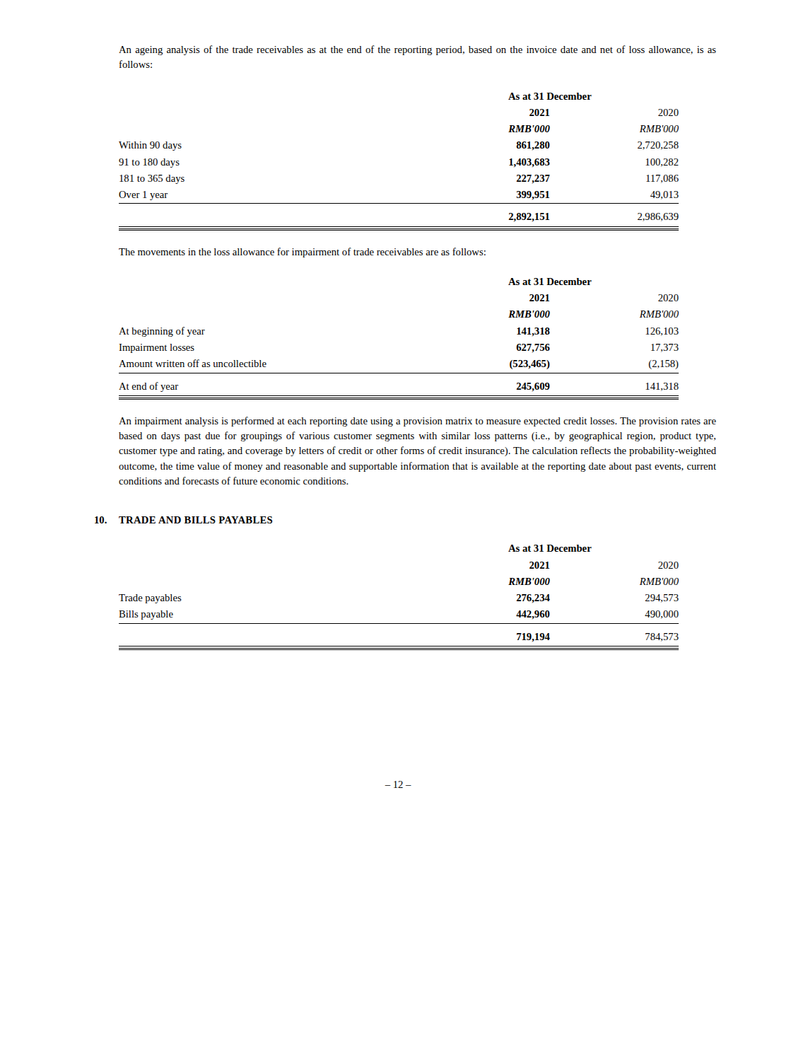An ageing analysis of the trade receivables as at the end of the reporting period, based on the invoice date and net of loss allowance, is as follows:
| | | As at 31 December |
| | | 2021 | 2020 |
| | | RMB'000 | RMB'000 |
| Within 90 days | | 861,280 | 2,720,258 |
| 91 to 180 days | | 1,403,683 | 100,282 |
| 181 to 365 days | | 227,237 | 117,086 |
| Over 1 year | | 399,951 | 49,013 |
| | | 2,892,151 | 2,986,639 |
The movements in the loss allowance for impairment of trade receivables are as follows:
| | | As at 31 December |
| | | 2021 | 2020 |
| | | RMB'000 | RMB'000 |
| At beginning of year | | 141,318 | 126,103 |
| Impairment losses | | 627,756 | 17,373 |
| Amount written off as uncollectible | | (523,465) | (2,158) |
| At end of year | | 245,609 | 141,318 |
An impairment analysis is performed at each reporting date using a provision matrix to measure expected credit losses. The provision rates are based on days past due for groupings of various customer segments with similar loss patterns (i.e., by geographical region, product type, customer type and rating, and coverage by letters of credit or other forms of credit insurance). The calculation reflects the probability-weighted outcome, the time value of money and reasonable and supportable information that is available at the reporting date about past events, current conditions and forecasts of future economic conditions.
10.
TRADE AND BILLS PAYABLES
| | | As at 31 December |
| | | 2021 | 2020 |
| | | RMB'000 | RMB'000 |
| Trade payables | | 276,234 | 294,573 |
| Bills payable | | 442,960 | 490,000 |
| | | 719,194 | 784,573 |
– 12 –